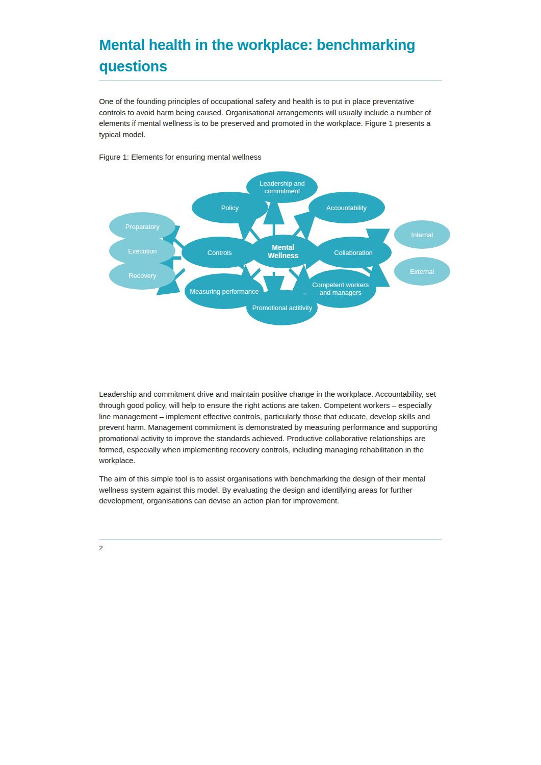Mental health in the workplace: benchmarking questions
One of the founding principles of occupational safety and health is to put in place preventative controls to avoid harm being caused. Organisational arrangements will usually include a number of elements if mental wellness is to be preserved and promoted in the workplace. Figure 1 presents a typical model.
Figure 1: Elements for ensuring mental wellness
Leadership and commitment
Policy
Accountability
Preparatory
Internal
Controls
Mental
Wellness
Collaboration
Execution
External
Recovery
Measuring performance
Competent workers and managers
Promotional actitivity
Leadership and commitment drive and maintain positive change in the workplace. Accountability, set through good policy, will help to ensure the right actions are taken. Competent workers – especially line management – implement effective controls, particularly those that educate, develop skills and prevent harm. Management commitment is demonstrated by measuring performance and supporting promotional activity to improve the standards achieved. Productive collaborative relationships are formed, especially when implementing recovery controls, including managing rehabilitation in the workplace.
The aim of this simple tool is to assist organisations with benchmarking the design of their mental wellness system against this model. By evaluating the design and identifying areas for further development, organisations can devise an action plan for improvement.
2